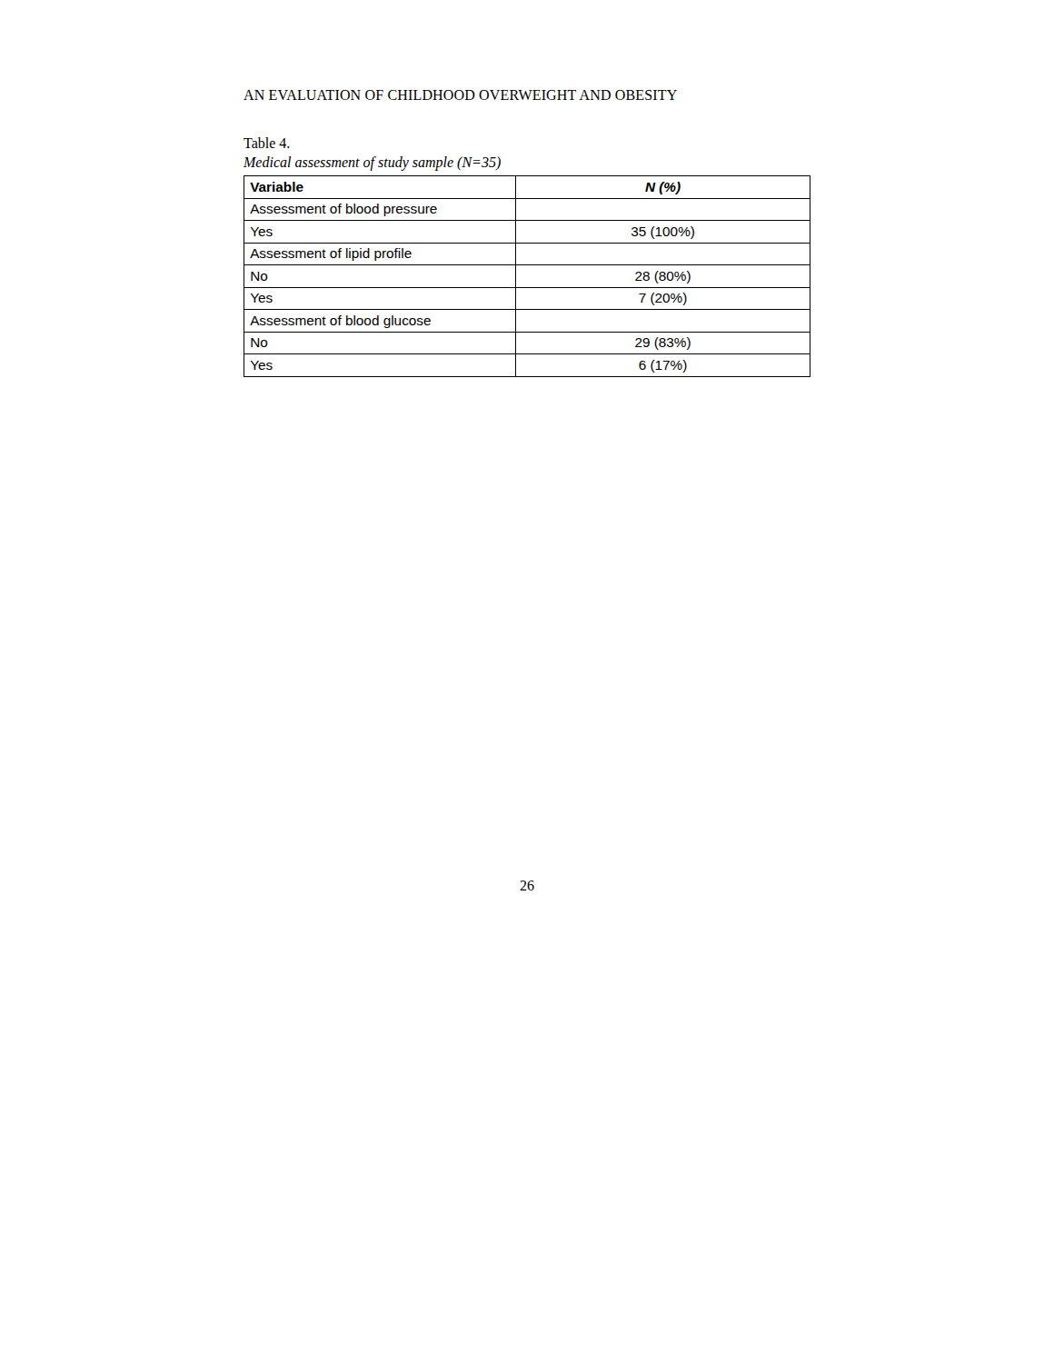AN EVALUATION OF CHILDHOOD OVERWEIGHT AND OBESITY
Table 4.
Medical assessment of study sample (N=35)
| Variable | N (%) |
| --- | --- |
| Assessment of blood pressure | |
| Yes | 35 (100%) |
| Assessment of lipid profile | |
| No | 28 (80%) |
| Yes | 7 (20%) |
| Assessment of blood glucose | |
| No | 29 (83%) |
| Yes | 6 (17%) |
26